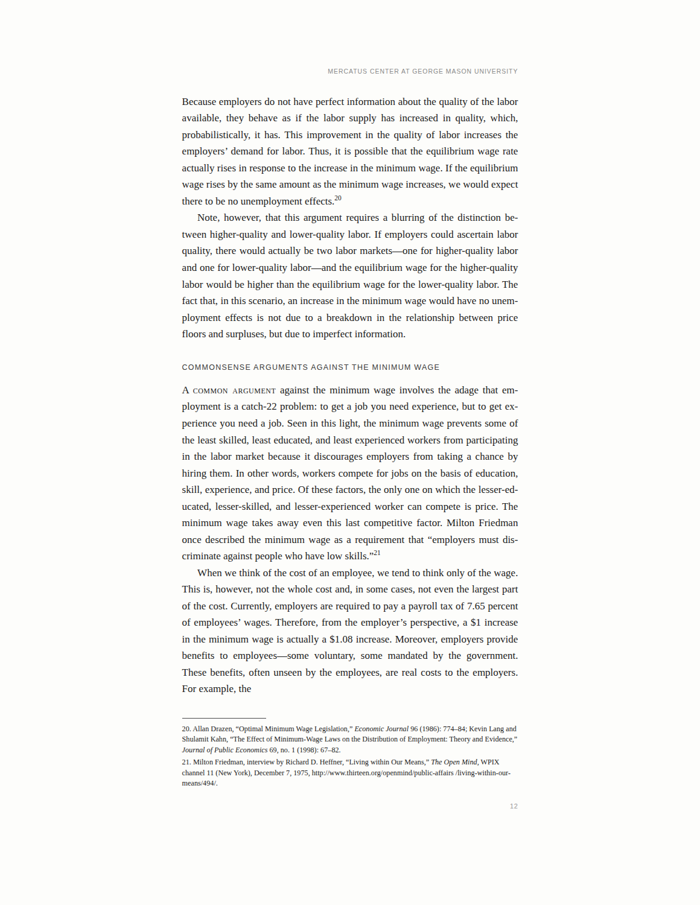Mercatus Center at George Mason University
Because employers do not have perfect information about the quality of the labor available, they behave as if the labor supply has increased in quality, which, probabilistically, it has. This improvement in the quality of labor increases the employers’ demand for labor. Thus, it is possible that the equilibrium wage rate actually rises in response to the increase in the minimum wage. If the equilibrium wage rises by the same amount as the minimum wage increases, we would expect there to be no unemployment effects.20
Note, however, that this argument requires a blurring of the distinction between higher-quality and lower-quality labor. If employers could ascertain labor quality, there would actually be two labor markets—one for higher-quality labor and one for lower-quality labor—and the equilibrium wage for the higher-quality labor would be higher than the equilibrium wage for the lower-quality labor. The fact that, in this scenario, an increase in the minimum wage would have no unemployment effects is not due to a breakdown in the relationship between price floors and surpluses, but due to imperfect information.
Commonsense Arguments against the Minimum Wage
A common argument against the minimum wage involves the adage that employment is a catch-22 problem: to get a job you need experience, but to get experience you need a job. Seen in this light, the minimum wage prevents some of the least skilled, least educated, and least experienced workers from participating in the labor market because it discourages employers from taking a chance by hiring them. In other words, workers compete for jobs on the basis of education, skill, experience, and price. Of these factors, the only one on which the lesser-educated, lesser-skilled, and lesser-experienced worker can compete is price. The minimum wage takes away even this last competitive factor. Milton Friedman once described the minimum wage as a requirement that “employers must discriminate against people who have low skills.”21
When we think of the cost of an employee, we tend to think only of the wage. This is, however, not the whole cost and, in some cases, not even the largest part of the cost. Currently, employers are required to pay a payroll tax of 7.65 percent of employees’ wages. Therefore, from the employer’s perspective, a $1 increase in the minimum wage is actually a $1.08 increase. Moreover, employers provide benefits to employees—some voluntary, some mandated by the government. These benefits, often unseen by the employees, are real costs to the employers. For example, the
20. Allan Drazen, “Optimal Minimum Wage Legislation,” Economic Journal 96 (1986): 774–84; Kevin Lang and Shulamit Kahn, “The Effect of Minimum-Wage Laws on the Distribution of Employment: Theory and Evidence,” Journal of Public Economics 69, no. 1 (1998): 67–82.
21. Milton Friedman, interview by Richard D. Heffner, “Living within Our Means,” The Open Mind, WPIX channel 11 (New York), December 7, 1975, http://www.thirteen.org/openmind/public-affairs /living-within-our-means/494/.
12